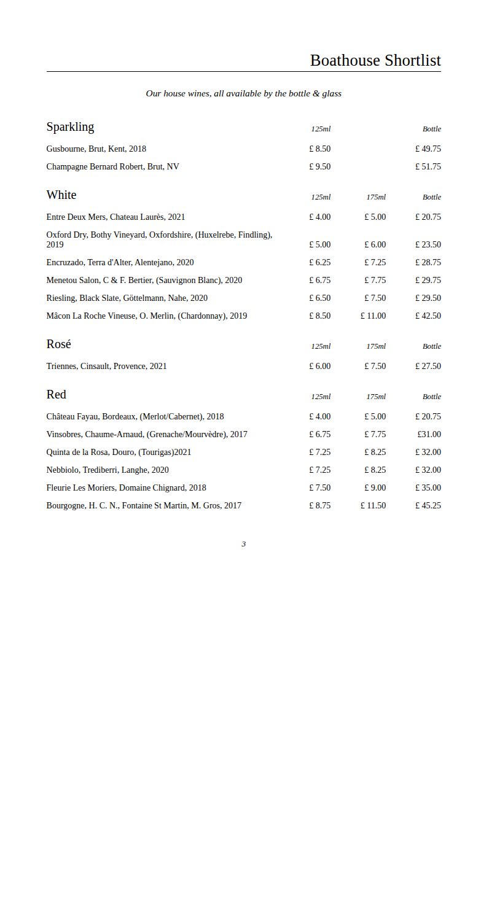Boathouse Shortlist
Our house wines, all available by the bottle & glass
| Sparkling | 125ml | | Bottle |
| Gusbourne, Brut, Kent, 2018 | £ 8.50 | | £ 49.75 |
| Champagne Bernard Robert, Brut, NV | £ 9.50 | | £ 51.75 |
| White | 125ml | 175ml | Bottle |
| Entre Deux Mers, Chateau Laurès, 2021 | £ 4.00 | £ 5.00 | £ 20.75 |
| Oxford Dry, Bothy Vineyard, Oxfordshire, (Huxelrebe, Findling), 2019 | £ 5.00 | £ 6.00 | £ 23.50 |
| Encruzado, Terra d'Alter, Alentejano, 2020 | £ 6.25 | £ 7.25 | £ 28.75 |
| Menetou Salon, C & F. Bertier, (Sauvignon Blanc), 2020 | £ 6.75 | £ 7.75 | £ 29.75 |
| Riesling, Black Slate, Göttelmann, Nahe, 2020 | £ 6.50 | £ 7.50 | £ 29.50 |
| Mâcon La Roche Vineuse, O. Merlin, (Chardonnay), 2019 | £ 8.50 | £ 11.00 | £ 42.50 |
| Rosé | 125ml | 175ml | Bottle |
| Triennes, Cinsault, Provence, 2021 | £ 6.00 | £ 7.50 | £ 27.50 |
| Red | 125ml | 175ml | Bottle |
| Château Fayau, Bordeaux, (Merlot/Cabernet), 2018 | £ 4.00 | £ 5.00 | £ 20.75 |
| Vinsobres, Chaume-Arnaud, (Grenache/Mourvèdre), 2017 | £ 6.75 | £ 7.75 | £31.00 |
| Quinta de la Rosa, Douro, (Tourigas)2021 | £ 7.25 | £ 8.25 | £ 32.00 |
| Nebbiolo, Trediberri, Langhe, 2020 | £ 7.25 | £ 8.25 | £ 32.00 |
| Fleurie Les Moriers, Domaine Chignard, 2018 | £ 7.50 | £ 9.00 | £ 35.00 |
| Bourgogne, H. C. N., Fontaine St Martin, M. Gros, 2017 | £ 8.75 | £ 11.50 | £ 45.25 |
3